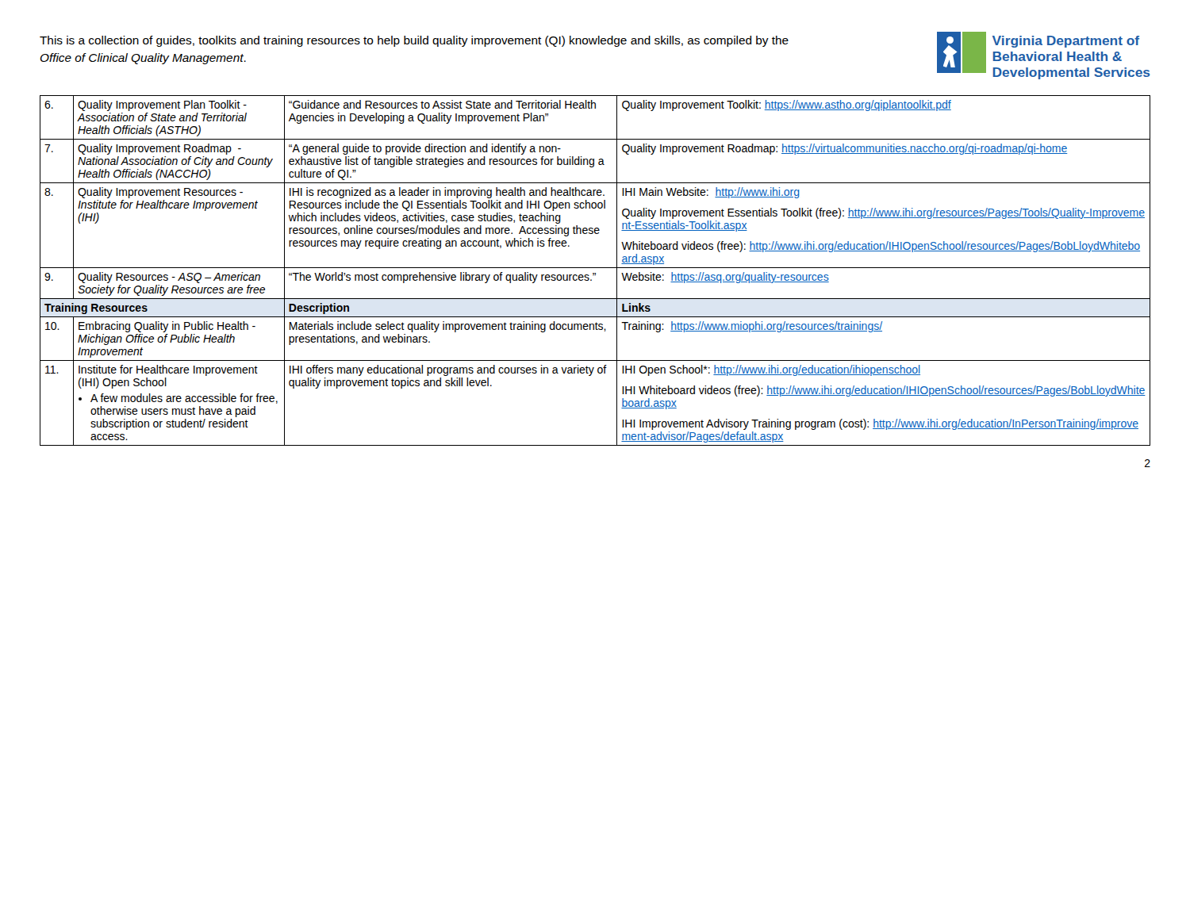This is a collection of guides, toolkits and training resources to help build quality improvement (QI) knowledge and skills, as compiled by the Office of Clinical Quality Management.
Virginia Department of
Behavioral Health &
Developmental Services
| 6. | Quality Improvement Plan Toolkit - Association of State and Territorial Health Officials (ASTHO) | “Guidance and Resources to Assist State and Territorial Health Agencies in Developing a Quality Improvement Plan” | Quality Improvement Toolkit: https://www.astho.org/qiplantoolkit.pdf |
| 7. | Quality Improvement Roadmap - National Association of City and County Health Officials (NACCHO) | “A general guide to provide direction and identify a non-exhaustive list of tangible strategies and resources for building a culture of QI.” | Quality Improvement Roadmap: https://virtualcommunities.naccho.org/qi-roadmap/qi-home |
| 8. | Quality Improvement Resources - Institute for Healthcare Improvement (IHI) | IHI is recognized as a leader in improving health and healthcare. Resources include the QI Essentials Toolkit and IHI Open school which includes videos, activities, case studies, teaching resources, online courses/modules and more. Accessing these resources may require creating an account, which is free. | IHI Main Website: http://www.ihi.org Quality Improvement Essentials Toolkit (free): http://www.ihi.org/resources/Pages/Tools/Quality-Improvement-Essentials-Toolkit.aspx Whiteboard videos (free): http://www.ihi.org/education/IHIOpenSchool/resources/Pages/BobLloydWhiteboard.aspx |
| 9. | Quality Resources - ASQ – American Society for Quality Resources are free | “The World’s most comprehensive library of quality resources.” | Website: https://asq.org/quality-resources |
| Training Resources | Description | Links |
| 10. | Embracing Quality in Public Health - Michigan Office of Public Health Improvement | Materials include select quality improvement training documents, presentations, and webinars. | Training: https://www.miophi.org/resources/trainings/ |
| 11. | Institute for Healthcare Improvement (IHI) Open School A few modules are accessible for free, otherwise users must have a paid subscription or student/ resident access. | IHI offers many educational programs and courses in a variety of quality improvement topics and skill level. | IHI Open School*: http://www.ihi.org/education/ihiopenschool IHI Whiteboard videos (free): http://www.ihi.org/education/IHIOpenSchool/resources/Pages/BobLloydWhiteboard.aspx IHI Improvement Advisory Training program (cost): http://www.ihi.org/education/InPersonTraining/improvement-advisor/Pages/default.aspx |
2